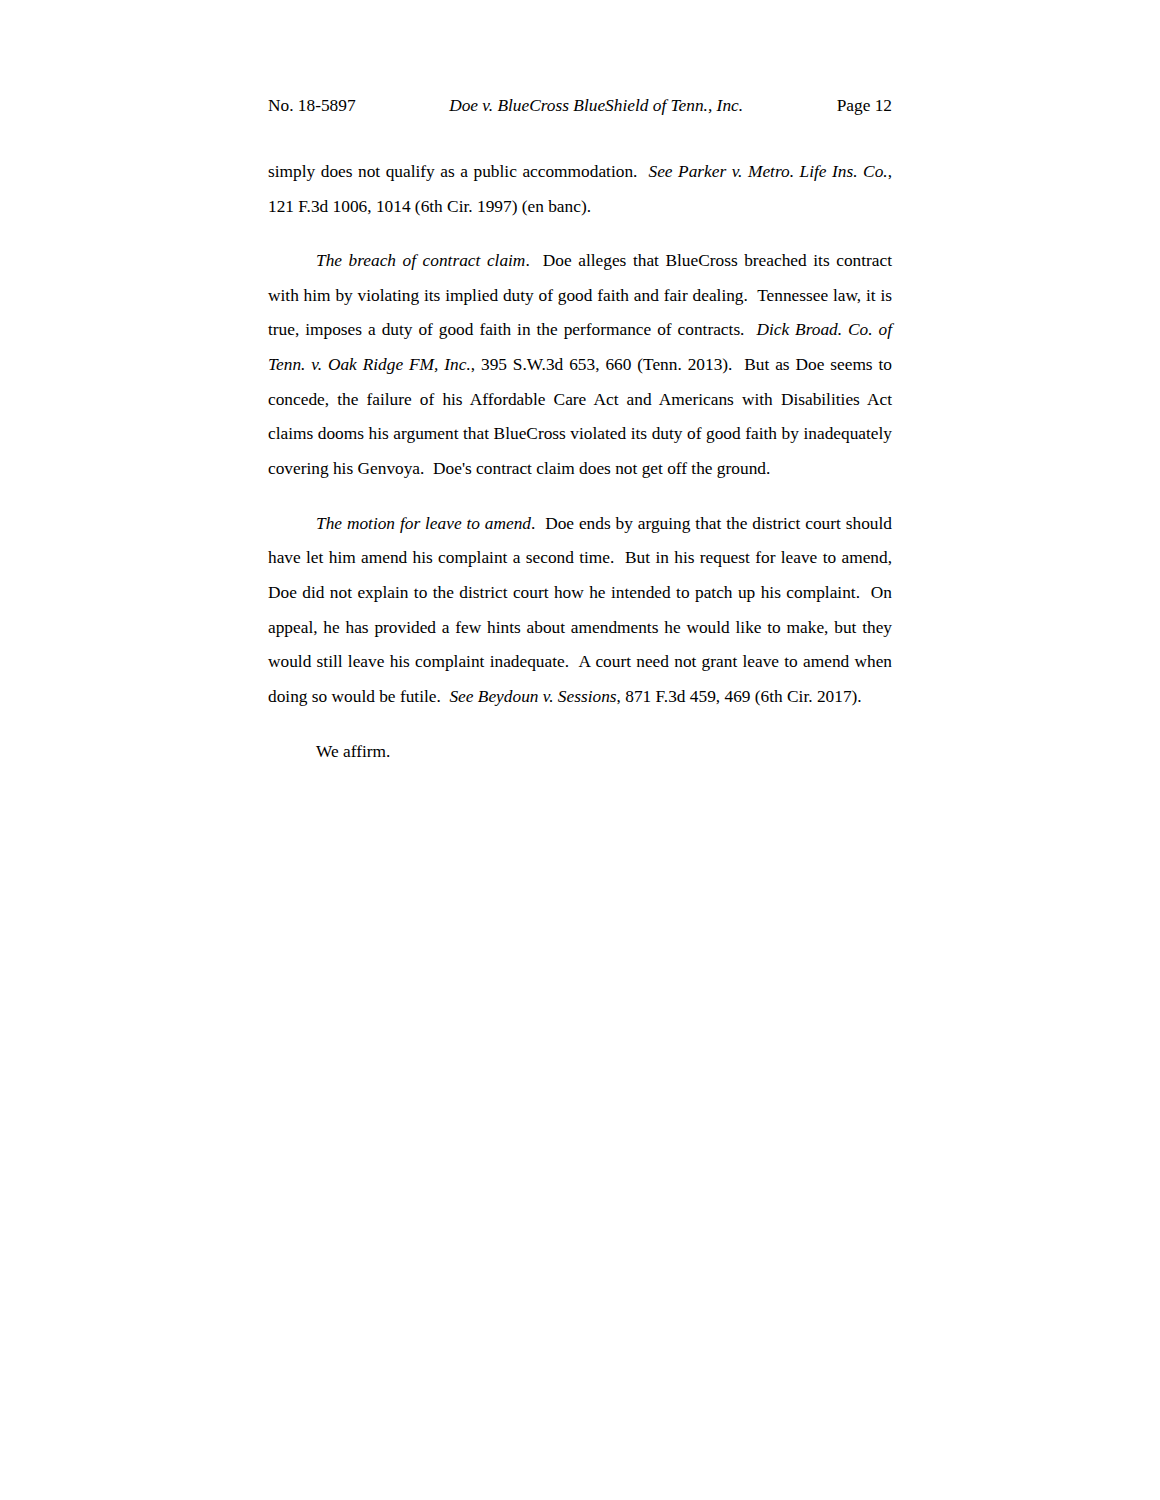No. 18-5897 Doe v. BlueCross BlueShield of Tenn., Inc. Page 12
simply does not qualify as a public accommodation. See Parker v. Metro. Life Ins. Co., 121 F.3d 1006, 1014 (6th Cir. 1997) (en banc).
The breach of contract claim. Doe alleges that BlueCross breached its contract with him by violating its implied duty of good faith and fair dealing. Tennessee law, it is true, imposes a duty of good faith in the performance of contracts. Dick Broad. Co. of Tenn. v. Oak Ridge FM, Inc., 395 S.W.3d 653, 660 (Tenn. 2013). But as Doe seems to concede, the failure of his Affordable Care Act and Americans with Disabilities Act claims dooms his argument that BlueCross violated its duty of good faith by inadequately covering his Genvoya. Doe's contract claim does not get off the ground.
The motion for leave to amend. Doe ends by arguing that the district court should have let him amend his complaint a second time. But in his request for leave to amend, Doe did not explain to the district court how he intended to patch up his complaint. On appeal, he has provided a few hints about amendments he would like to make, but they would still leave his complaint inadequate. A court need not grant leave to amend when doing so would be futile. See Beydoun v. Sessions, 871 F.3d 459, 469 (6th Cir. 2017).
We affirm.